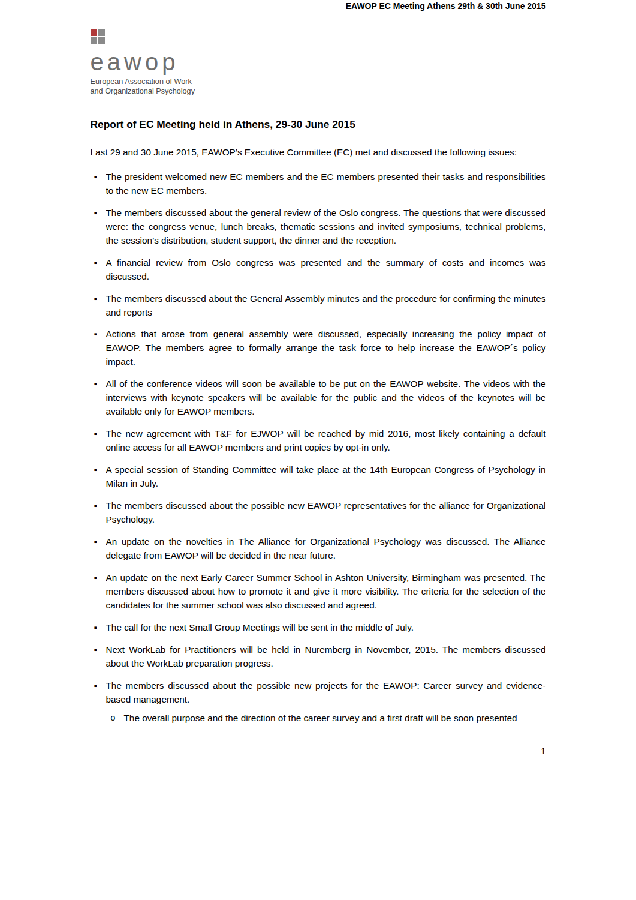EAWOP EC Meeting Athens 29th & 30th June 2015
eawop
European Association of Work
and Organizational Psychology
Report of EC Meeting held in Athens, 29-30 June 2015
Last 29 and 30 June 2015, EAWOP’s Executive Committee (EC) met and discussed the following issues:
The president welcomed new EC members and the EC members presented their tasks and responsibilities to the new EC members.
The members discussed about the general review of the Oslo congress. The questions that were discussed were: the congress venue, lunch breaks, thematic sessions and invited symposiums, technical problems, the session’s distribution, student support, the dinner and the reception.
A financial review from Oslo congress was presented and the summary of costs and incomes was discussed.
The members discussed about the General Assembly minutes and the procedure for confirming the minutes and reports
Actions that arose from general assembly were discussed, especially increasing the policy impact of EAWOP. The members agree to formally arrange the task force to help increase the EAWOP´s policy impact.
All of the conference videos will soon be available to be put on the EAWOP website. The videos with the interviews with keynote speakers will be available for the public and the videos of the keynotes will be available only for EAWOP members.
The new agreement with T&F for EJWOP will be reached by mid 2016, most likely containing a default online access for all EAWOP members and print copies by opt-in only.
A special session of Standing Committee will take place at the 14th European Congress of Psychology in Milan in July.
The members discussed about the possible new EAWOP representatives for the alliance for Organizational Psychology.
An update on the novelties in The Alliance for Organizational Psychology was discussed. The Alliance delegate from EAWOP will be decided in the near future.
An update on the next Early Career Summer School in Ashton University, Birmingham was presented. The members discussed about how to promote it and give it more visibility. The criteria for the selection of the candidates for the summer school was also discussed and agreed.
The call for the next Small Group Meetings will be sent in the middle of July.
Next WorkLab for Practitioners will be held in Nuremberg in November, 2015. The members discussed about the WorkLab preparation progress.
The members discussed about the possible new projects for the EAWOP: Career survey and evidence-based management.
The overall purpose and the direction of the career survey and a first draft will be soon presented
1